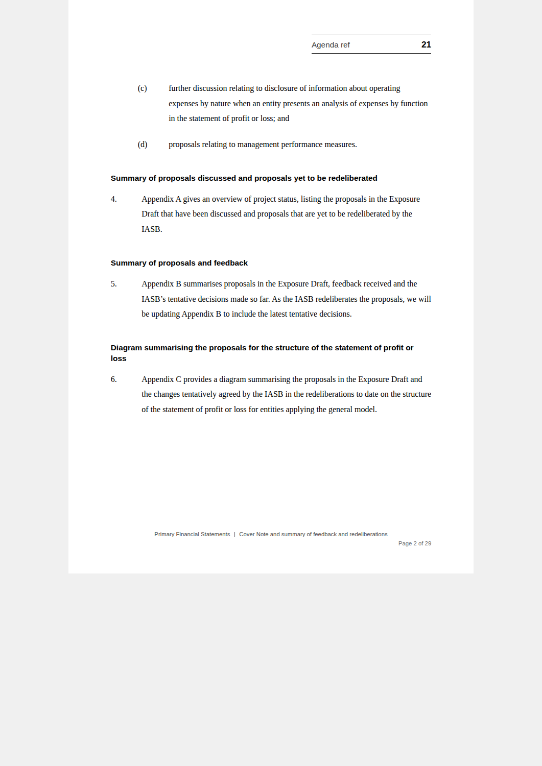Agenda ref 21
(c) further discussion relating to disclosure of information about operating expenses by nature when an entity presents an analysis of expenses by function in the statement of profit or loss; and
(d) proposals relating to management performance measures.
Summary of proposals discussed and proposals yet to be redeliberated
4. Appendix A gives an overview of project status, listing the proposals in the Exposure Draft that have been discussed and proposals that are yet to be redeliberated by the IASB.
Summary of proposals and feedback
5. Appendix B summarises proposals in the Exposure Draft, feedback received and the IASB’s tentative decisions made so far. As the IASB redeliberates the proposals, we will be updating Appendix B to include the latest tentative decisions.
Diagram summarising the proposals for the structure of the statement of profit or loss
6. Appendix C provides a diagram summarising the proposals in the Exposure Draft and the changes tentatively agreed by the IASB in the redeliberations to date on the structure of the statement of profit or loss for entities applying the general model.
Primary Financial Statements|Cover Note and summary of feedback and redeliberations
Page 2 of 29